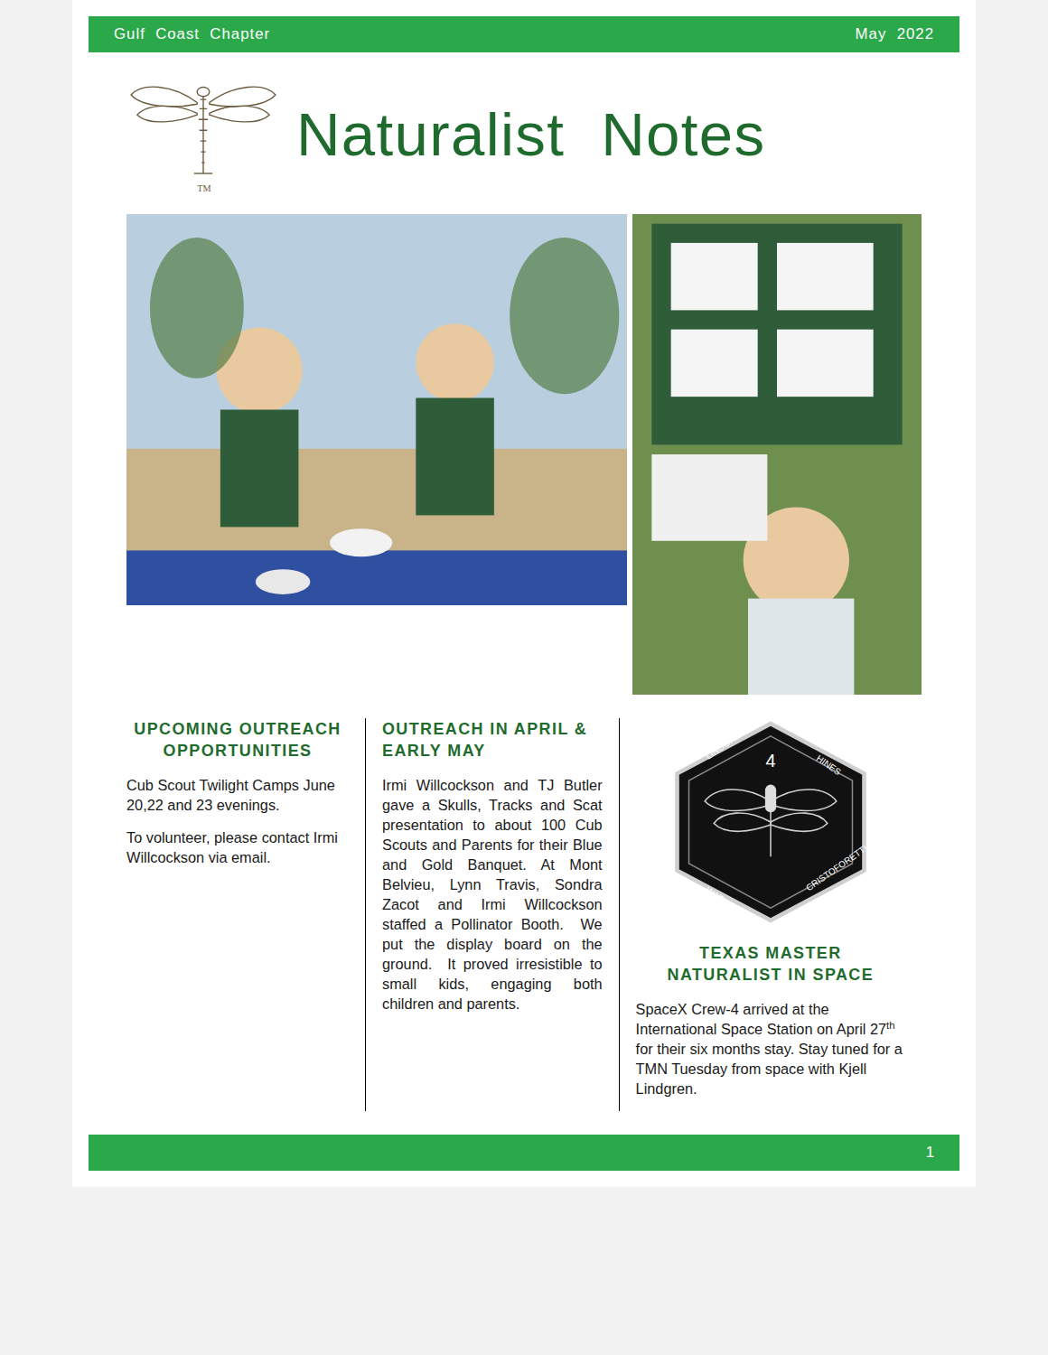Gulf Coast Chapter May 2022
Naturalist Notes
Upcoming Outreach
Opportunities
Cub Scout Twilight Camps June 20,22 and 23 evenings.
To volunteer, please contact Irmi Willcockson via email.
Outreach in April & Early May
Irmi Willcockson and TJ Butler gave a Skulls, Tracks and Scat presentation to about 100 Cub Scouts and Parents for their Blue and Gold Banquet. At Mont Belvieu, Lynn Travis, Sondra Zacot and Irmi Willcockson staffed a Pollinator Booth. We put the display board on the ground. It proved irresistible to small kids, engaging both children and parents.
Texas Master
Naturalist in Space
SpaceX Crew-4 arrived at the International Space Station on April 27th for their six months stay. Stay tuned for a TMN Tuesday from space with Kjell Lindgren.
1